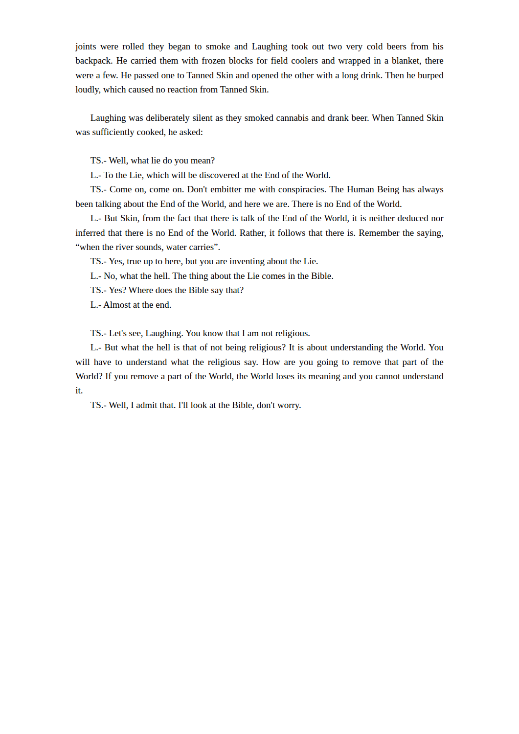joints were rolled they began to smoke and Laughing took out two very cold beers from his backpack. He carried them with frozen blocks for field coolers and wrapped in a blanket, there were a few. He passed one to Tanned Skin and opened the other with a long drink. Then he burped loudly, which caused no reaction from Tanned Skin.
Laughing was deliberately silent as they smoked cannabis and drank beer. When Tanned Skin was sufficiently cooked, he asked:
TS.- Well, what lie do you mean?
L.- To the Lie, which will be discovered at the End of the World.
TS.- Come on, come on. Don't embitter me with conspiracies. The Human Being has always been talking about the End of the World, and here we are. There is no End of the World.
L.- But Skin, from the fact that there is talk of the End of the World, it is neither deduced nor inferred that there is no End of the World. Rather, it follows that there is. Remember the saying, “when the river sounds, water carries”.
TS.- Yes, true up to here, but you are inventing about the Lie.
L.- No, what the hell. The thing about the Lie comes in the Bible.
TS.- Yes? Where does the Bible say that?
L.- Almost at the end.
TS.- Let's see, Laughing. You know that I am not religious.
L.- But what the hell is that of not being religious? It is about understanding the World. You will have to understand what the religious say. How are you going to remove that part of the World? If you remove a part of the World, the World loses its meaning and you cannot understand it.
TS.- Well, I admit that. I'll look at the Bible, don't worry.